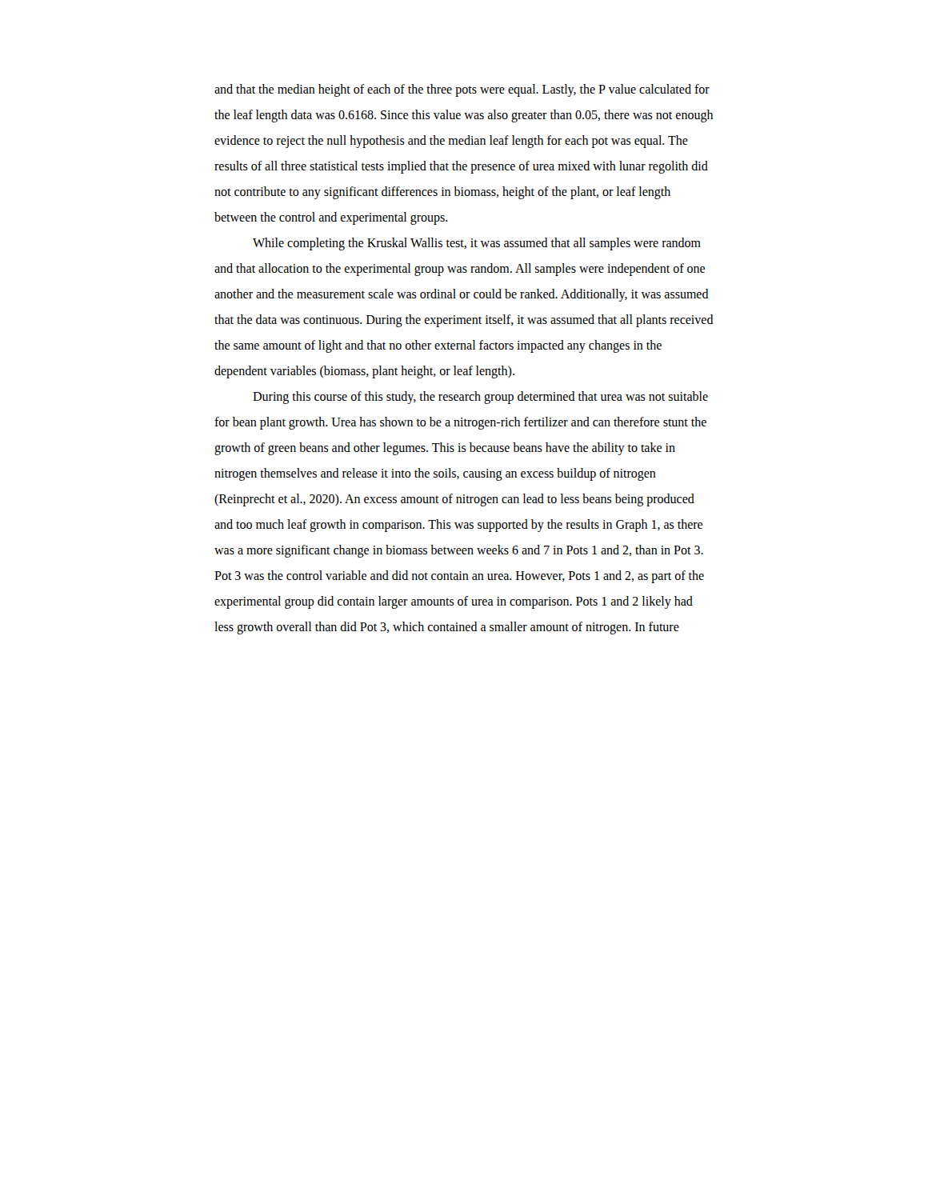and that the median height of each of the three pots were equal. Lastly, the P value calculated for the leaf length data was 0.6168. Since this value was also greater than 0.05, there was not enough evidence to reject the null hypothesis and the median leaf length for each pot was equal. The results of all three statistical tests implied that the presence of urea mixed with lunar regolith did not contribute to any significant differences in biomass, height of the plant, or leaf length between the control and experimental groups.
While completing the Kruskal Wallis test, it was assumed that all samples were random and that allocation to the experimental group was random. All samples were independent of one another and the measurement scale was ordinal or could be ranked. Additionally, it was assumed that the data was continuous. During the experiment itself, it was assumed that all plants received the same amount of light and that no other external factors impacted any changes in the dependent variables (biomass, plant height, or leaf length).
During this course of this study, the research group determined that urea was not suitable for bean plant growth. Urea has shown to be a nitrogen-rich fertilizer and can therefore stunt the growth of green beans and other legumes. This is because beans have the ability to take in nitrogen themselves and release it into the soils, causing an excess buildup of nitrogen (Reinprecht et al., 2020). An excess amount of nitrogen can lead to less beans being produced and too much leaf growth in comparison. This was supported by the results in Graph 1, as there was a more significant change in biomass between weeks 6 and 7 in Pots 1 and 2, than in Pot 3. Pot 3 was the control variable and did not contain an urea. However, Pots 1 and 2, as part of the experimental group did contain larger amounts of urea in comparison. Pots 1 and 2 likely had less growth overall than did Pot 3, which contained a smaller amount of nitrogen. In future